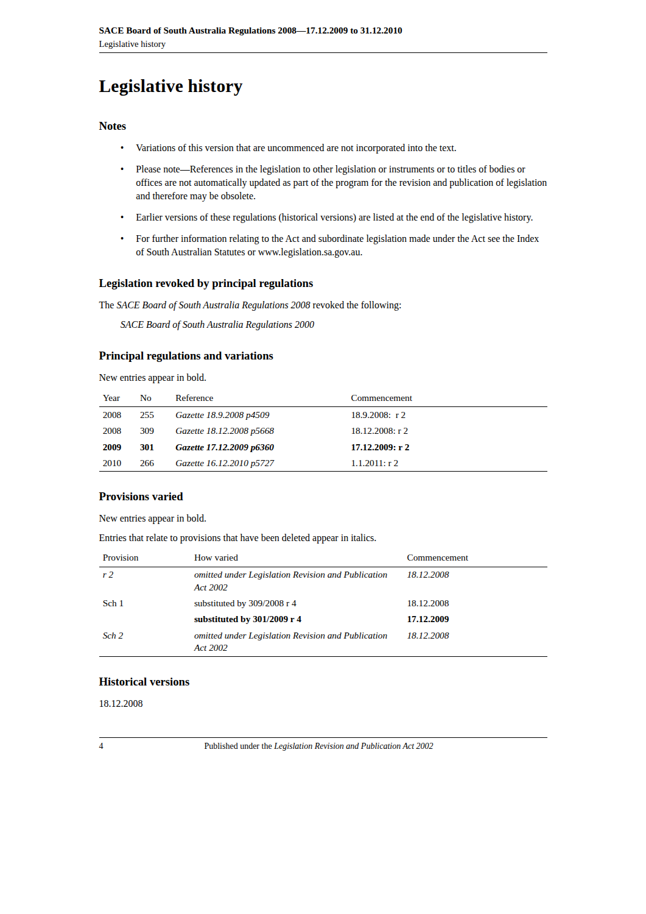SACE Board of South Australia Regulations 2008—17.12.2009 to 31.12.2010
Legislative history
Legislative history
Notes
Variations of this version that are uncommenced are not incorporated into the text.
Please note—References in the legislation to other legislation or instruments or to titles of bodies or offices are not automatically updated as part of the program for the revision and publication of legislation and therefore may be obsolete.
Earlier versions of these regulations (historical versions) are listed at the end of the legislative history.
For further information relating to the Act and subordinate legislation made under the Act see the Index of South Australian Statutes or www.legislation.sa.gov.au.
Legislation revoked by principal regulations
The SACE Board of South Australia Regulations 2008 revoked the following:
SACE Board of South Australia Regulations 2000
Principal regulations and variations
New entries appear in bold.
| Year | No | Reference | Commencement |
| --- | --- | --- | --- |
| 2008 | 255 | Gazette 18.9.2008 p4509 | 18.9.2008: r 2 |
| 2008 | 309 | Gazette 18.12.2008 p5668 | 18.12.2008: r 2 |
| 2009 | 301 | Gazette 17.12.2009 p6360 | 17.12.2009: r 2 |
| 2010 | 266 | Gazette 16.12.2010 p5727 | 1.1.2011: r 2 |
Provisions varied
New entries appear in bold.
Entries that relate to provisions that have been deleted appear in italics.
| Provision | How varied | Commencement |
| --- | --- | --- |
| r 2 | omitted under Legislation Revision and Publication Act 2002 | 18.12.2008 |
| Sch 1 | substituted by 309/2008 r 4 | 18.12.2008 |
| | substituted by 301/2009 r 4 | 17.12.2009 |
| Sch 2 | omitted under Legislation Revision and Publication Act 2002 | 18.12.2008 |
Historical versions
18.12.2008
4
Published under the Legislation Revision and Publication Act 2002